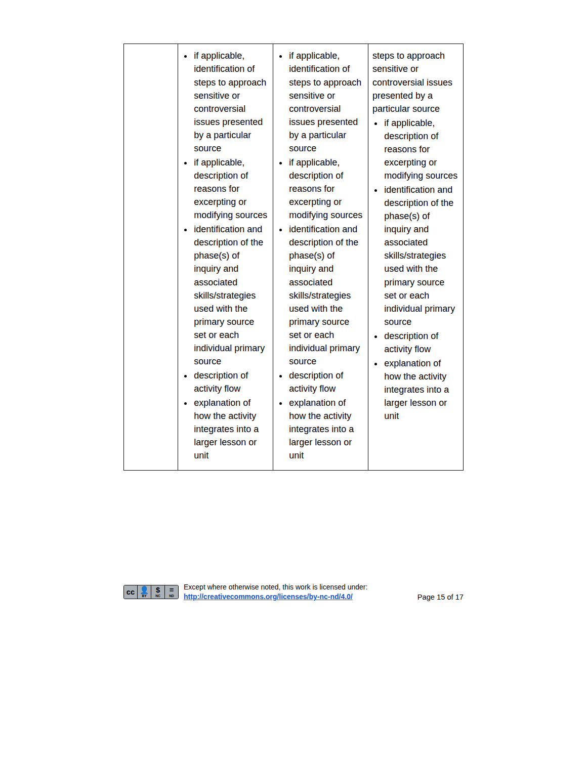| | if applicable, identification of steps to approach sensitive or controversial issues presented by a particular source if applicable, description of reasons for excerpting or modifying sources identification and description of the phase(s) of inquiry and associated skills/strategies used with the primary source set or each individual primary source description of activity flow explanation of how the activity integrates into a larger lesson or unit | if applicable, identification of steps to approach sensitive or controversial issues presented by a particular source if applicable, description of reasons for excerpting or modifying sources identification and description of the phase(s) of inquiry and associated skills/strategies used with the primary source set or each individual primary source description of activity flow explanation of how the activity integrates into a larger lesson or unit | steps to approach sensitive or controversial issues presented by a particular source if applicable, description of reasons for excerpting or modifying sources identification and description of the phase(s) of inquiry and associated skills/strategies used with the primary source set or each individual primary source description of activity flow explanation of how the activity integrates into a larger lesson or unit |
cc
👤BY
$NC
=ND
Except where otherwise noted, this work is licensed under:
http://creativecommons.org/licenses/by-nc-nd/4.0/
Page 15 of 17